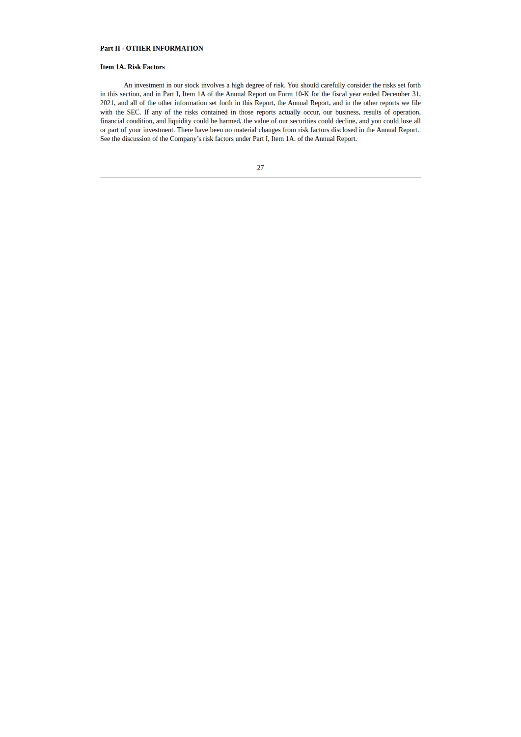Part II - OTHER INFORMATION
Item 1A. Risk Factors
An investment in our stock involves a high degree of risk. You should carefully consider the risks set forth in this section, and in Part I, Item 1A of the Annual Report on Form 10-K for the fiscal year ended December 31, 2021, and all of the other information set forth in this Report, the Annual Report, and in the other reports we file with the SEC. If any of the risks contained in those reports actually occur, our business, results of operation, financial condition, and liquidity could be harmed, the value of our securities could decline, and you could lose all or part of your investment. There have been no material changes from risk factors disclosed in the Annual Report. See the discussion of the Company’s risk factors under Part I, Item 1A. of the Annual Report.
27